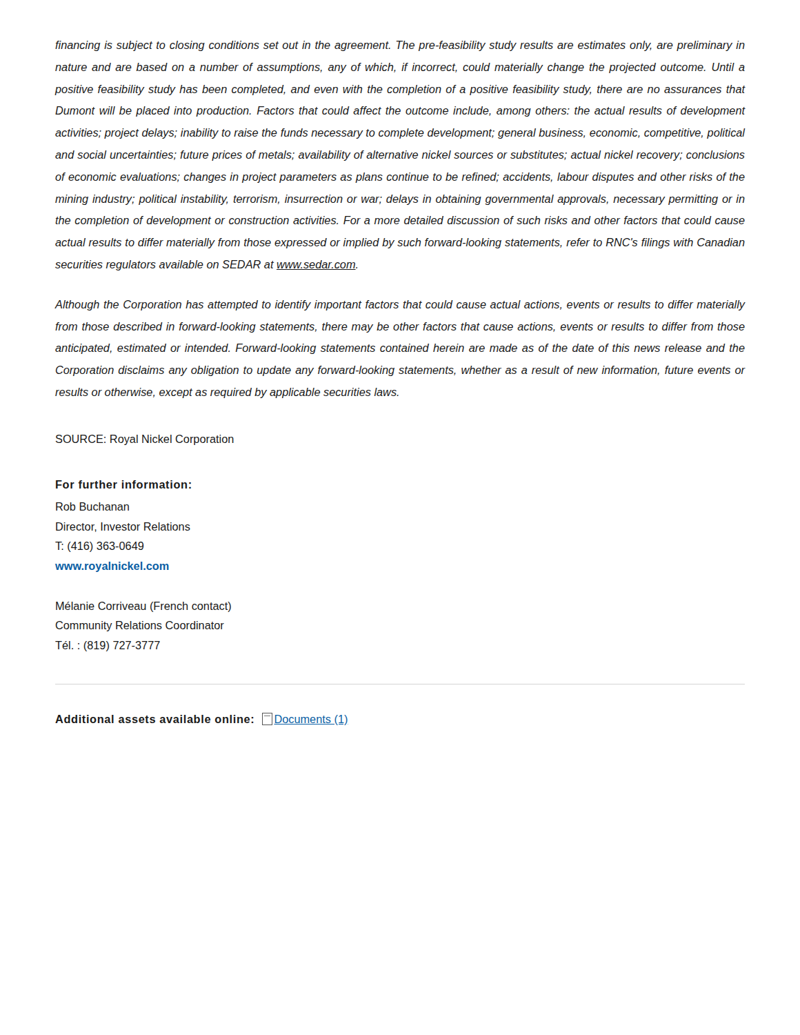financing is subject to closing conditions set out in the agreement. The pre-feasibility study results are estimates only, are preliminary in nature and are based on a number of assumptions, any of which, if incorrect, could materially change the projected outcome. Until a positive feasibility study has been completed, and even with the completion of a positive feasibility study, there are no assurances that Dumont will be placed into production. Factors that could affect the outcome include, among others: the actual results of development activities; project delays; inability to raise the funds necessary to complete development; general business, economic, competitive, political and social uncertainties; future prices of metals; availability of alternative nickel sources or substitutes; actual nickel recovery; conclusions of economic evaluations; changes in project parameters as plans continue to be refined; accidents, labour disputes and other risks of the mining industry; political instability, terrorism, insurrection or war; delays in obtaining governmental approvals, necessary permitting or in the completion of development or construction activities. For a more detailed discussion of such risks and other factors that could cause actual results to differ materially from those expressed or implied by such forward-looking statements, refer to RNC's filings with Canadian securities regulators available on SEDAR at www.sedar.com.
Although the Corporation has attempted to identify important factors that could cause actual actions, events or results to differ materially from those described in forward-looking statements, there may be other factors that cause actions, events or results to differ from those anticipated, estimated or intended. Forward-looking statements contained herein are made as of the date of this news release and the Corporation disclaims any obligation to update any forward-looking statements, whether as a result of new information, future events or results or otherwise, except as required by applicable securities laws.
SOURCE: Royal Nickel Corporation
For further information:
Rob Buchanan
Director, Investor Relations
T: (416) 363-0649
www.royalnickel.com
Mélanie Corriveau (French contact)
Community Relations Coordinator
Tél. : (819) 727-3777
Additional assets available online: Documents (1)